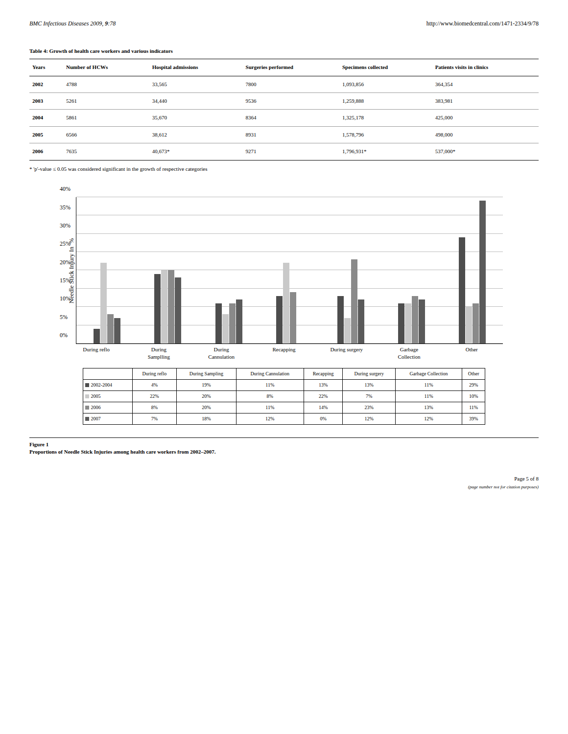BMC Infectious Diseases 2009, 9:78
http://www.biomedcentral.com/1471-2334/9/78
Table 4: Growth of health care workers and various indicators
| Years | Number of HCWs | Hospital admissions | Surgeries performed | Specimens collected | Patients visits in clinics |
| --- | --- | --- | --- | --- | --- |
| 2002 | 4788 | 33,565 | 7800 | 1,093,856 | 364,354 |
| 2003 | 5261 | 34,440 | 9536 | 1,259,888 | 383,981 |
| 2004 | 5861 | 35,670 | 8364 | 1,325,178 | 425,000 |
| 2005 | 6566 | 38,612 | 8931 | 1,578,796 | 498,000 |
| 2006 | 7635 | 40,673* | 9271 | 1,796,931* | 537,000* |
* 'p'-value ≤ 0.05 was considered significant in the growth of respective categories
Needle Stick Injury In %
0%
5%
10%
15%
20%
25%
30%
35%
40%
During reflo During Samplling During Cannulation Recapping During surgery Garbage Collection Other
| | During reflo | During Sampling | During Cannulation | Recapping | During surgery | Garbage Collection | Other |
| --- | --- | --- | --- | --- | --- | --- | --- |
| 2002-2004 | 4% | 19% | 11% | 13% | 13% | 11% | 29% |
| 2005 | 22% | 20% | 8% | 22% | 7% | 11% | 10% |
| 2006 | 8% | 20% | 11% | 14% | 23% | 13% | 11% |
| 2007 | 7% | 18% | 12% | 0% | 12% | 12% | 39% |
Figure 1
Proportions of Needle Stick Injuries among health care workers from 2002–2007.
Page 5 of 8
(page number not for citation purposes)